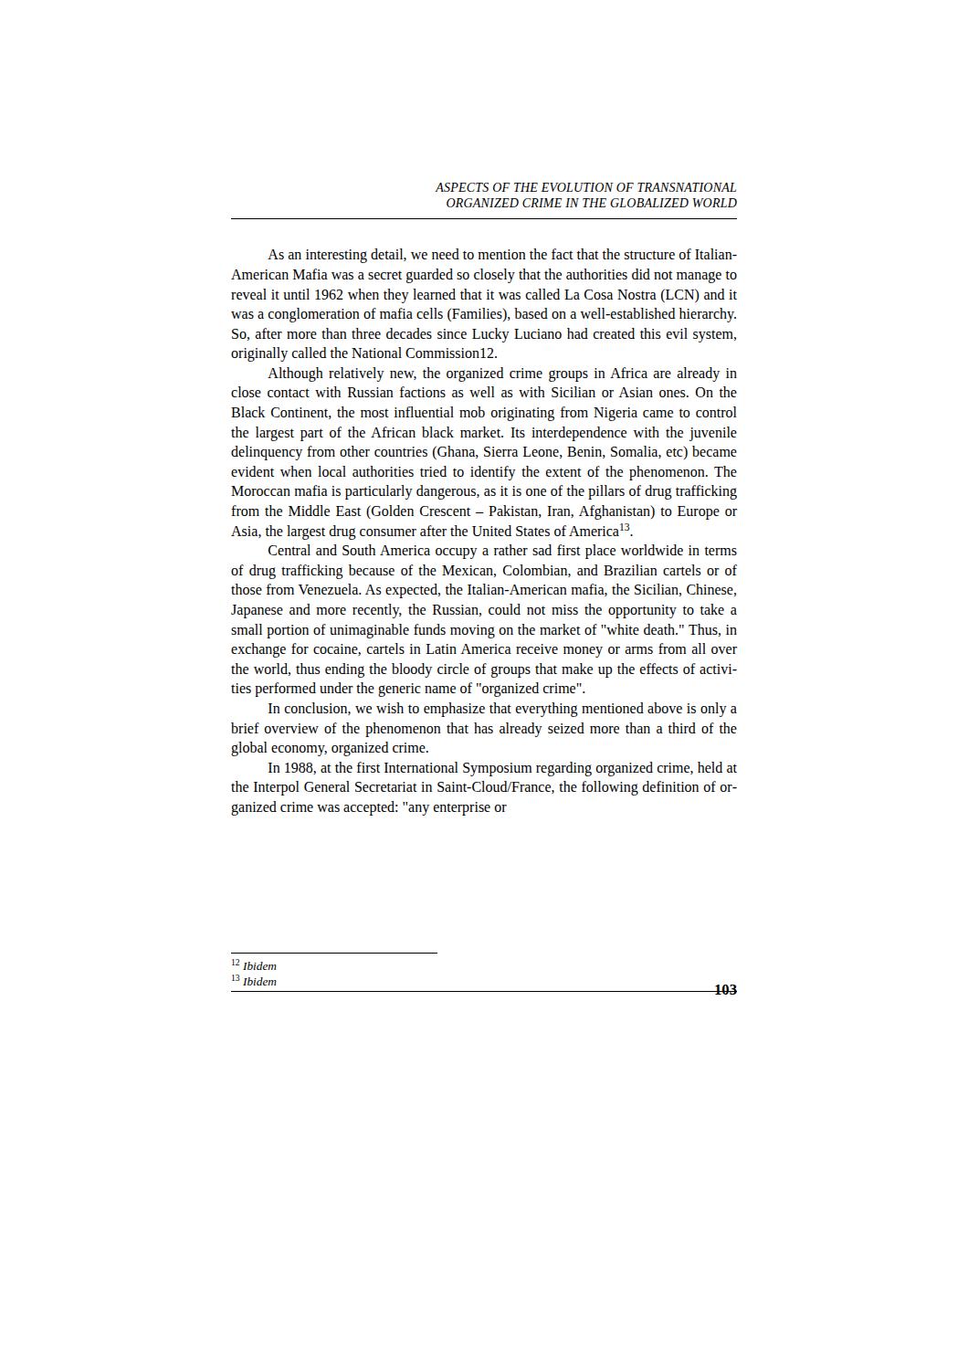ASPECTS OF THE EVOLUTION OF TRANSNATIONAL
ORGANIZED CRIME IN THE GLOBALIZED WORLD
As an interesting detail, we need to mention the fact that the structure of Italian-American Mafia was a secret guarded so closely that the authorities did not manage to reveal it until 1962 when they learned that it was called La Cosa Nostra (LCN) and it was a conglomeration of mafia cells (Families), based on a well-established hierarchy. So, after more than three decades since Lucky Luciano had created this evil system, originally called the National Commission12.
Although relatively new, the organized crime groups in Africa are already in close contact with Russian factions as well as with Sicilian or Asian ones. On the Black Continent, the most influential mob originating from Nigeria came to control the largest part of the African black market. Its interdependence with the juvenile delinquency from other countries (Ghana, Sierra Leone, Benin, Somalia, etc) became evident when local authorities tried to identify the extent of the phenomenon. The Moroccan mafia is particularly dangerous, as it is one of the pillars of drug trafficking from the Middle East (Golden Crescent – Pakistan, Iran, Afghanistan) to Europe or Asia, the largest drug consumer after the United States of America13.
Central and South America occupy a rather sad first place worldwide in terms of drug trafficking because of the Mexican, Colombian, and Brazilian cartels or of those from Venezuela. As expected, the Italian-American mafia, the Sicilian, Chinese, Japanese and more recently, the Russian, could not miss the opportunity to take a small portion of unimaginable funds moving on the market of "white death." Thus, in exchange for cocaine, cartels in Latin America receive money or arms from all over the world, thus ending the bloody circle of groups that make up the effects of activities performed under the generic name of "organized crime".
In conclusion, we wish to emphasize that everything mentioned above is only a brief overview of the phenomenon that has already seized more than a third of the global economy, organized crime.
In 1988, at the first International Symposium regarding organized crime, held at the Interpol General Secretariat in Saint-Cloud/France, the following definition of organized crime was accepted: "any enterprise or
12 Ibidem
13 Ibidem
103